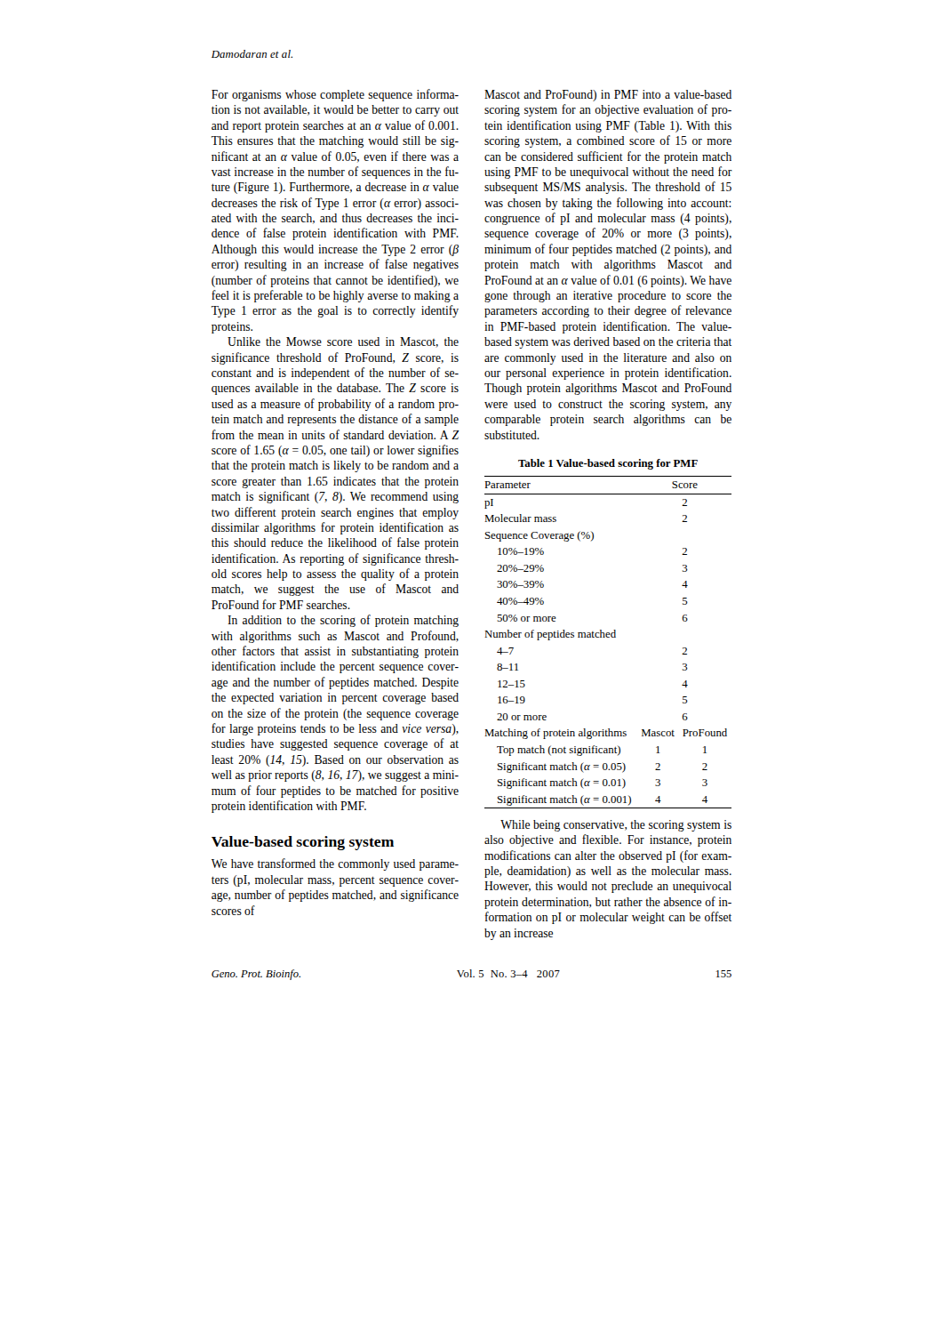Damodaran et al.
For organisms whose complete sequence information is not available, it would be better to carry out and report protein searches at an α value of 0.001. This ensures that the matching would still be significant at an α value of 0.05, even if there was a vast increase in the number of sequences in the future (Figure 1). Furthermore, a decrease in α value decreases the risk of Type 1 error (α error) associated with the search, and thus decreases the incidence of false protein identification with PMF. Although this would increase the Type 2 error (β error) resulting in an increase of false negatives (number of proteins that cannot be identified), we feel it is preferable to be highly averse to making a Type 1 error as the goal is to correctly identify proteins.
Unlike the Mowse score used in Mascot, the significance threshold of ProFound, Z score, is constant and is independent of the number of sequences available in the database. The Z score is used as a measure of probability of a random protein match and represents the distance of a sample from the mean in units of standard deviation. A Z score of 1.65 (α = 0.05, one tail) or lower signifies that the protein match is likely to be random and a score greater than 1.65 indicates that the protein match is significant (7, 8). We recommend using two different protein search engines that employ dissimilar algorithms for protein identification as this should reduce the likelihood of false protein identification. As reporting of significance threshold scores help to assess the quality of a protein match, we suggest the use of Mascot and ProFound for PMF searches.
In addition to the scoring of protein matching with algorithms such as Mascot and Profound, other factors that assist in substantiating protein identification include the percent sequence coverage and the number of peptides matched. Despite the expected variation in percent coverage based on the size of the protein (the sequence coverage for large proteins tends to be less and vice versa), studies have suggested sequence coverage of at least 20% (14, 15). Based on our observation as well as prior reports (8, 16, 17), we suggest a minimum of four peptides to be matched for positive protein identification with PMF.
Value-based scoring system
We have transformed the commonly used parameters (pI, molecular mass, percent sequence coverage, number of peptides matched, and significance scores of
Mascot and ProFound) in PMF into a value-based scoring system for an objective evaluation of protein identification using PMF (Table 1). With this scoring system, a combined score of 15 or more can be considered sufficient for the protein match using PMF to be unequivocal without the need for subsequent MS/MS analysis. The threshold of 15 was chosen by taking the following into account: congruence of pI and molecular mass (4 points), sequence coverage of 20% or more (3 points), minimum of four peptides matched (2 points), and protein match with algorithms Mascot and ProFound at an α value of 0.01 (6 points). We have gone through an iterative procedure to score the parameters according to their degree of relevance in PMF-based protein identification. The value-based system was derived based on the criteria that are commonly used in the literature and also on our personal experience in protein identification. Though protein algorithms Mascot and ProFound were used to construct the scoring system, any comparable protein search algorithms can be substituted.
Table 1 Value-based scoring for PMF
| Parameter | Score |
| --- | --- |
| pI | 2 |
| Molecular mass | 2 |
| Sequence Coverage (%) | | |
| 10%–19% | 2 |
| 20%–29% | 3 |
| 30%–39% | 4 |
| 40%–49% | 5 |
| 50% or more | 6 |
| Number of peptides matched | | |
| 4–7 | 2 |
| 8–11 | 3 |
| 12–15 | 4 |
| 16–19 | 5 |
| 20 or more | 6 |
| Matching of protein algorithms | Mascot | ProFound |
| Top match (not significant) | 1 | 1 |
| Significant match ( α = 0.05) | 2 | 2 |
| Significant match ( α = 0.01) | 3 | 3 |
| Significant match ( α = 0.001) | 4 | 4 |
While being conservative, the scoring system is also objective and flexible. For instance, protein modifications can alter the observed pI (for example, deamidation) as well as the molecular mass. However, this would not preclude an unequivocal protein determination, but rather the absence of information on pI or molecular weight can be offset by an increase
Geno. Prot. Bioinfo.
Vol. 5 No. 3–4 2007
155